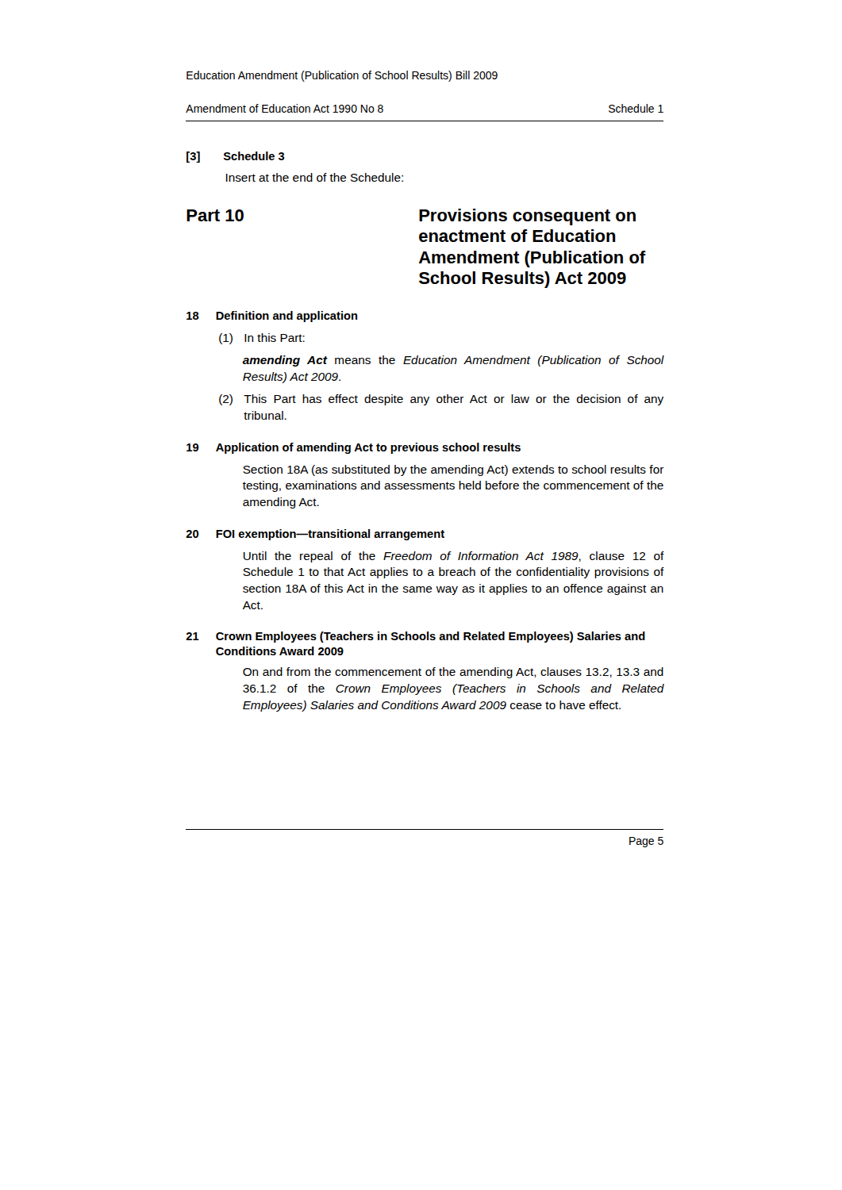Education Amendment (Publication of School Results) Bill 2009
Amendment of Education Act 1990 No 8 Schedule 1
[3] Schedule 3
Insert at the end of the Schedule:
Part 10
Provisions consequent on enactment of Education Amendment (Publication of School Results) Act 2009
18 Definition and application
(1) In this Part:
amending Act means the Education Amendment (Publication of School Results) Act 2009.
(2) This Part has effect despite any other Act or law or the decision of any tribunal.
19 Application of amending Act to previous school results
Section 18A (as substituted by the amending Act) extends to school results for testing, examinations and assessments held before the commencement of the amending Act.
20 FOI exemption—transitional arrangement
Until the repeal of the Freedom of Information Act 1989, clause 12 of Schedule 1 to that Act applies to a breach of the confidentiality provisions of section 18A of this Act in the same way as it applies to an offence against an Act.
21 Crown Employees (Teachers in Schools and Related Employees) Salaries and Conditions Award 2009
On and from the commencement of the amending Act, clauses 13.2, 13.3 and 36.1.2 of the Crown Employees (Teachers in Schools and Related Employees) Salaries and Conditions Award 2009 cease to have effect.
Page 5